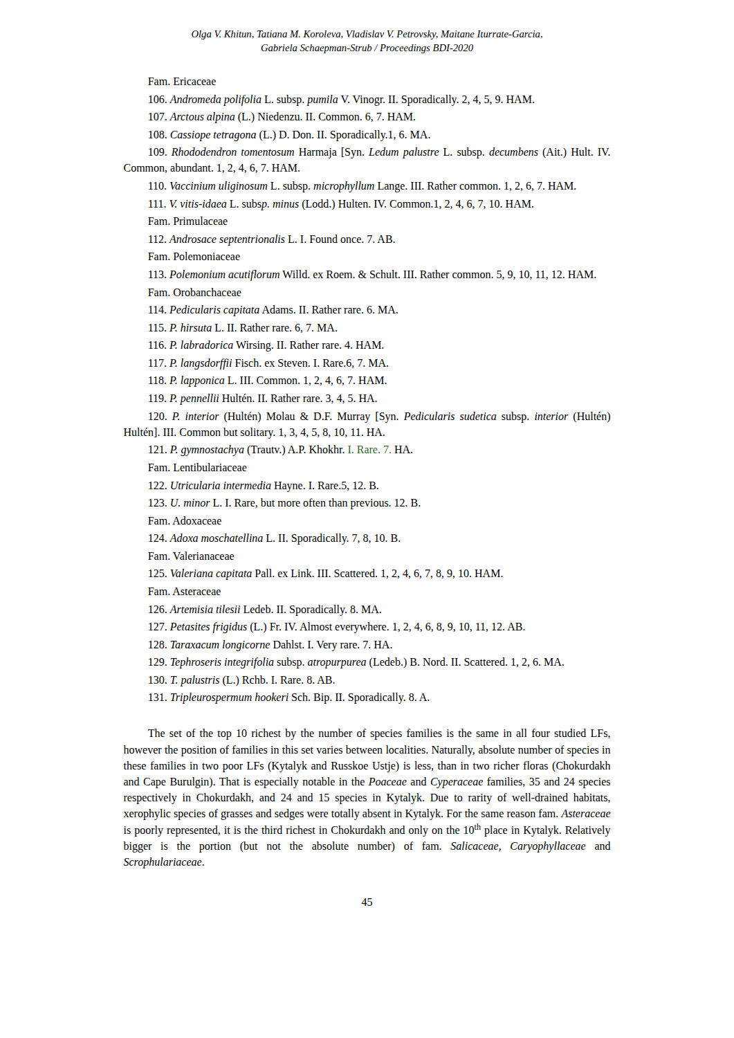Olga V. Khitun, Tatiana M. Koroleva, Vladislav V. Petrovsky, Maitane Iturrate-Garcia,
Gabriela Schaepman-Strub / Proceedings BDI-2020
Fam. Ericaceae
106. Andromeda polifolia L. subsp. pumila V. Vinogr. II. Sporadically. 2, 4, 5, 9. HAM.
107. Arctous alpina (L.) Niedenzu. II. Common. 6, 7. HAM.
108. Cassiope tetragona (L.) D. Don. II. Sporadically.1, 6. MA.
109. Rhododendron tomentosum Harmaja [Syn. Ledum palustre L. subsp. decumbens (Ait.) Hult. IV. Common, abundant. 1, 2, 4, 6, 7. HAM.
110. Vaccinium uliginosum L. subsp. microphyllum Lange. III. Rather common. 1, 2, 6, 7. HAM.
111. V. vitis-idaea L. subsp. minus (Lodd.) Hulten. IV. Common.1, 2, 4, 6, 7, 10. HAM.
Fam. Primulaceae
112. Androsace septentrionalis L. I. Found once. 7. AB.
Fam. Polemoniaceae
113. Polemonium acutiflorum Willd. ex Roem. & Schult. III. Rather common. 5, 9, 10, 11, 12. HAM.
Fam. Orobanchaceae
114. Pedicularis capitata Adams. II. Rather rare. 6. MA.
115. P. hirsuta L. II. Rather rare. 6, 7. MA.
116. P. labradorica Wirsing. II. Rather rare. 4. HAM.
117. P. langsdorffii Fisch. ex Steven. I. Rare.6, 7. MA.
118. P. lapponica L. III. Common. 1, 2, 4, 6, 7. HAM.
119. P. pennellii Hultén. II. Rather rare. 3, 4, 5. HA.
120. P. interior (Hultén) Molau & D.F. Murray [Syn. Pedicularis sudetica subsp. interior (Hultén) Hultén]. III. Common but solitary. 1, 3, 4, 5, 8, 10, 11. HA.
121. P. gymnostachya (Trautv.) A.P. Khokhr. I. Rare. 7. HA.
Fam. Lentibulariaceae
122. Utricularia intermedia Hayne. I. Rare.5, 12. B.
123. U. minor L. I. Rare, but more often than previous. 12. B.
Fam. Adoxaceae
124. Adoxa moschatellina L. II. Sporadically. 7, 8, 10. B.
Fam. Valerianaceae
125. Valeriana capitata Pall. ex Link. III. Scattered. 1, 2, 4, 6, 7, 8, 9, 10. HAM.
Fam. Asteraceae
126. Artemisia tilesii Ledeb. II. Sporadically. 8. MA.
127. Petasites frigidus (L.) Fr. IV. Almost everywhere. 1, 2, 4, 6, 8, 9, 10, 11, 12. AB.
128. Taraxacum longicorne Dahlst. I. Very rare. 7. HA.
129. Tephroseris integrifolia subsp. atropurpurea (Ledeb.) B. Nord. II. Scattered. 1, 2, 6. MA.
130. T. palustris (L.) Rchb. I. Rare. 8. AB.
131. Tripleurospermum hookeri Sch. Bip. II. Sporadically. 8. A.
The set of the top 10 richest by the number of species families is the same in all four studied LFs, however the position of families in this set varies between localities. Naturally, absolute number of species in these families in two poor LFs (Kytalyk and Russkoe Ustje) is less, than in two richer floras (Chokurdakh and Cape Burulgin). That is especially notable in the Poaceae and Cyperaceae families, 35 and 24 species respectively in Chokurdakh, and 24 and 15 species in Kytalyk. Due to rarity of well-drained habitats, xerophylic species of grasses and sedges were totally absent in Kytalyk. For the same reason fam. Asteraceae is poorly represented, it is the third richest in Chokurdakh and only on the 10th place in Kytalyk. Relatively bigger is the portion (but not the absolute number) of fam. Salicaceae, Caryophyllaceae and Scrophulariaceae.
45